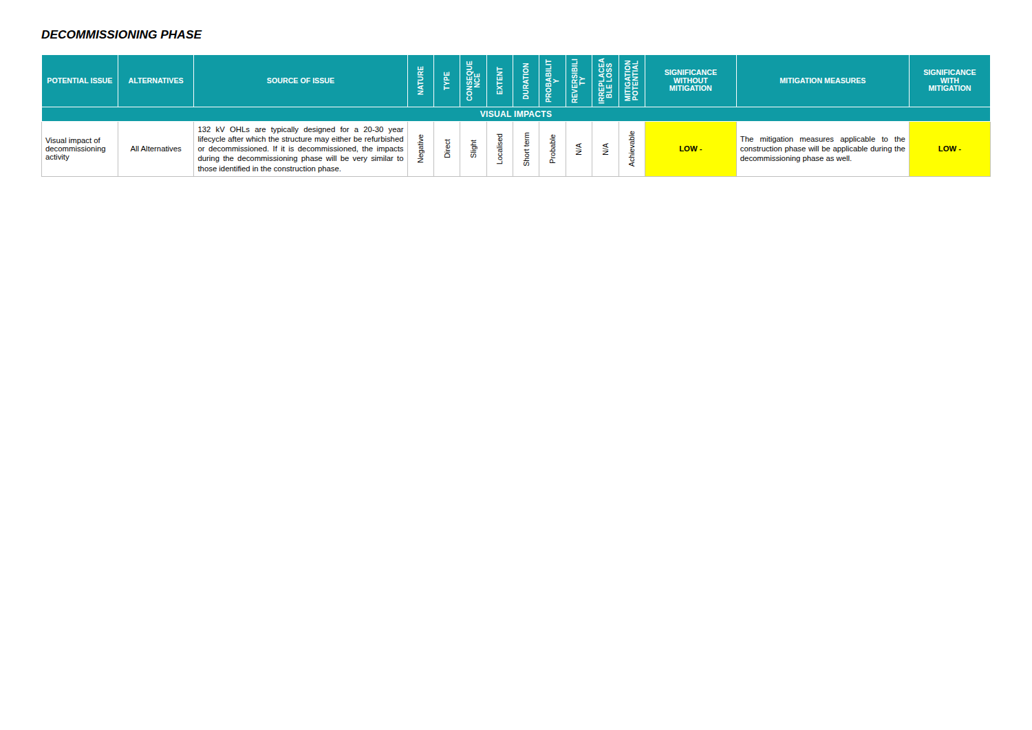DECOMMISSIONING PHASE
| POTENTIAL ISSUE | ALTERNATIVES | SOURCE OF ISSUE | NATURE | TYPE | CONSEQUE NCE | EXTENT | DURATION | PROBABILIT Y | REVERSIBILI TY | IRREPLACEA BLE LOSS | MITIGATION POTENTIAL | SIGNIFICANCE WITHOUT MITIGATION | MITIGATION MEASURES | SIGNIFICANCE WITH MITIGATION |
| --- | --- | --- | --- | --- | --- | --- | --- | --- | --- | --- | --- | --- | --- | --- |
| VISUAL IMPACTS |
| Visual impact of decommissioning activity | All Alternatives | 132 kV OHLs are typically designed for a 20-30 year lifecycle after which the structure may either be refurbished or decommissioned. If it is decommissioned, the impacts during the decommissioning phase will be very similar to those identified in the construction phase. | Negative | Direct | Slight | Localised | Short term | Probable | N/A | N/A | Achievable | LOW - | The mitigation measures applicable to the construction phase will be applicable during the decommissioning phase as well. | LOW - |